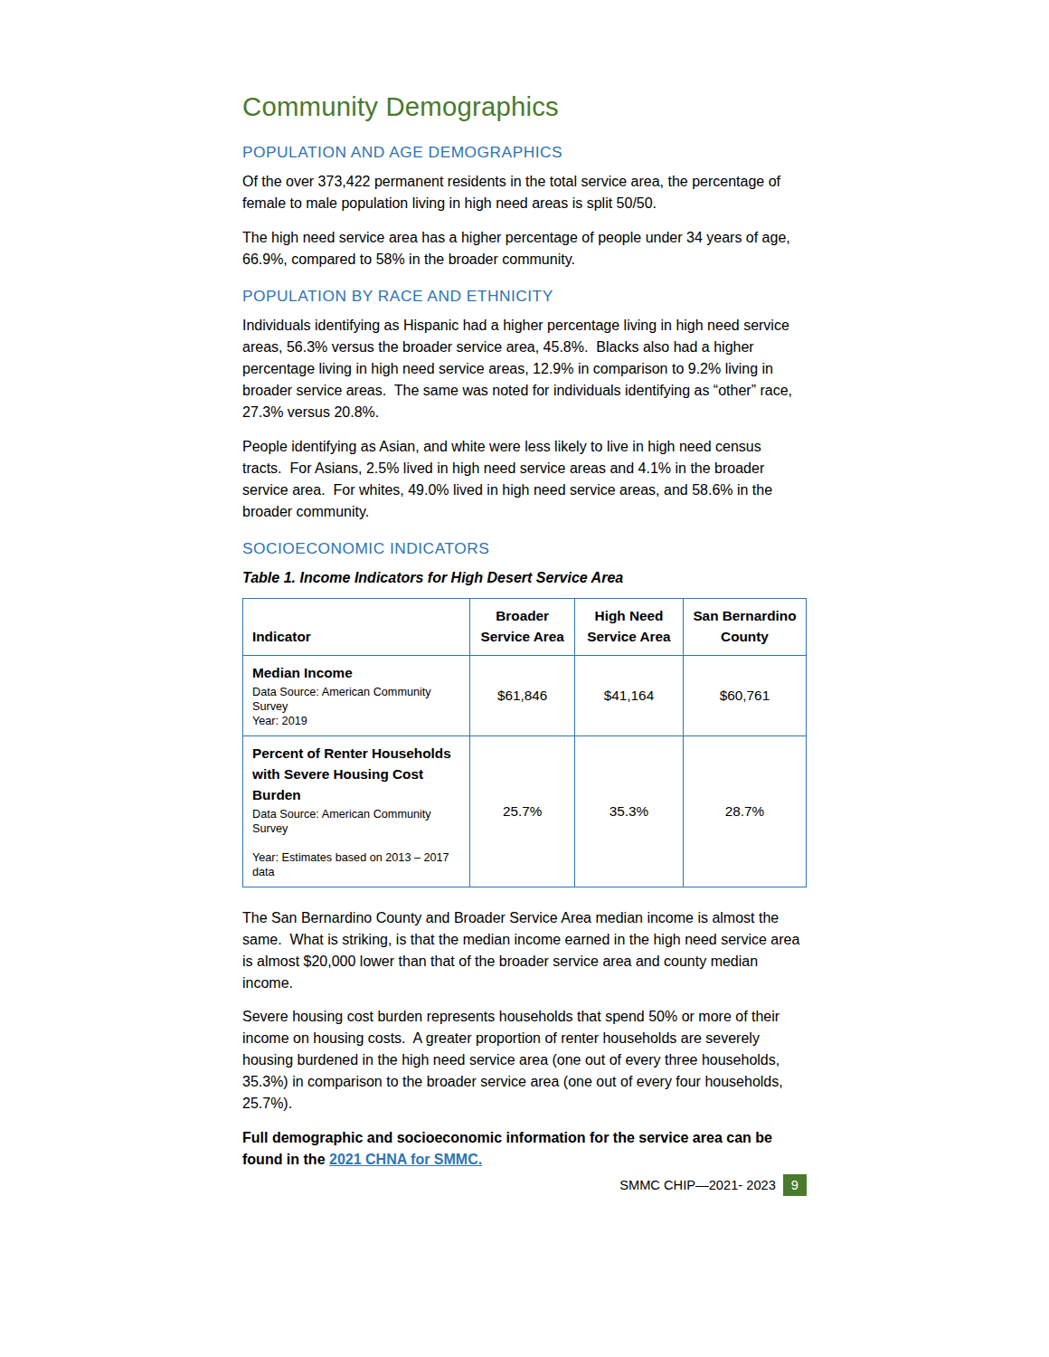Community Demographics
POPULATION AND AGE DEMOGRAPHICS
Of the over 373,422 permanent residents in the total service area, the percentage of female to male population living in high need areas is split 50/50.
The high need service area has a higher percentage of people under 34 years of age, 66.9%, compared to 58% in the broader community.
POPULATION BY RACE AND ETHNICITY
Individuals identifying as Hispanic had a higher percentage living in high need service areas, 56.3% versus the broader service area, 45.8%. Blacks also had a higher percentage living in high need service areas, 12.9% in comparison to 9.2% living in broader service areas. The same was noted for individuals identifying as “other” race, 27.3% versus 20.8%.
People identifying as Asian, and white were less likely to live in high need census tracts. For Asians, 2.5% lived in high need service areas and 4.1% in the broader service area. For whites, 49.0% lived in high need service areas, and 58.6% in the broader community.
SOCIOECONOMIC INDICATORS
Table 1. Income Indicators for High Desert Service Area
| Indicator | Broader Service Area | High Need Service Area | San Bernardino County |
| --- | --- | --- | --- |
| Median Income Data Source: American Community Survey Year: 2019 | $61,846 | $41,164 | $60,761 |
| Percent of Renter Households with Severe Housing Cost Burden Data Source: American Community Survey Year: Estimates based on 2013 – 2017 data | 25.7% | 35.3% | 28.7% |
The San Bernardino County and Broader Service Area median income is almost the same. What is striking, is that the median income earned in the high need service area is almost $20,000 lower than that of the broader service area and county median income.
Severe housing cost burden represents households that spend 50% or more of their income on housing costs. A greater proportion of renter households are severely housing burdened in the high need service area (one out of every three households, 35.3%) in comparison to the broader service area (one out of every four households, 25.7%).
Full demographic and socioeconomic information for the service area can be found in the 2021 CHNA for SMMC.
SMMC CHIP—2021- 2023 9